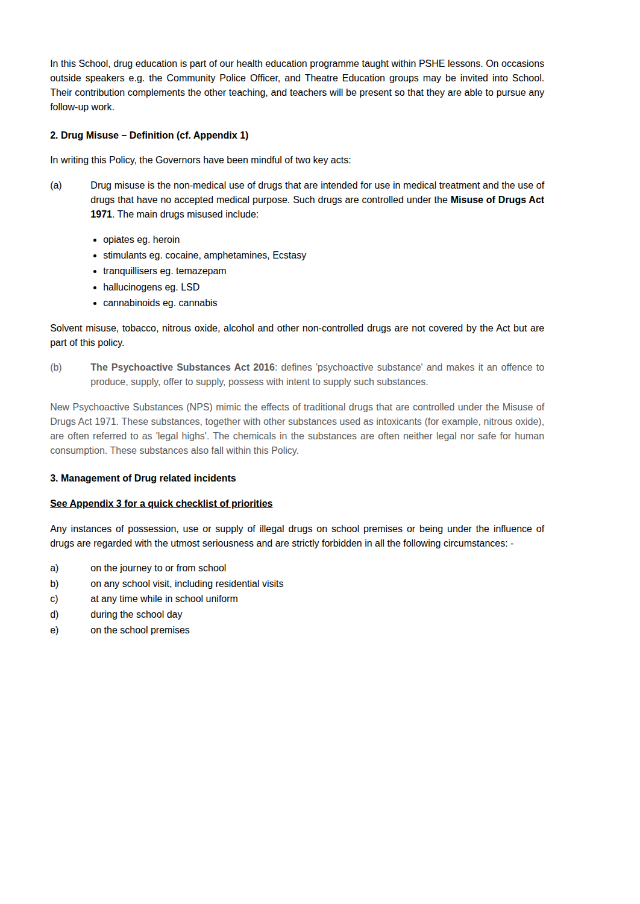In this School, drug education is part of our health education programme taught within PSHE lessons. On occasions outside speakers e.g. the Community Police Officer, and Theatre Education groups may be invited into School. Their contribution complements the other teaching, and teachers will be present so that they are able to pursue any follow-up work.
2. Drug Misuse – Definition (cf. Appendix 1)
In writing this Policy, the Governors have been mindful of two key acts:
(a)
Drug misuse is the non-medical use of drugs that are intended for use in medical treatment and the use of drugs that have no accepted medical purpose. Such drugs are controlled under the Misuse of Drugs Act 1971. The main drugs misused include:
opiates eg. heroin
stimulants eg. cocaine, amphetamines, Ecstasy
tranquillisers eg. temazepam
hallucinogens eg. LSD
cannabinoids eg. cannabis
Solvent misuse, tobacco, nitrous oxide, alcohol and other non-controlled drugs are not covered by the Act but are part of this policy.
(b)
The Psychoactive Substances Act 2016: defines 'psychoactive substance' and makes it an offence to produce, supply, offer to supply, possess with intent to supply such substances.
New Psychoactive Substances (NPS) mimic the effects of traditional drugs that are controlled under the Misuse of Drugs Act 1971. These substances, together with other substances used as intoxicants (for example, nitrous oxide), are often referred to as 'legal highs'. The chemicals in the substances are often neither legal nor safe for human consumption. These substances also fall within this Policy.
3. Management of Drug related incidents
See Appendix 3 for a quick checklist of priorities
Any instances of possession, use or supply of illegal drugs on school premises or being under the influence of drugs are regarded with the utmost seriousness and are strictly forbidden in all the following circumstances: -
a)
on the journey to or from school
b)
on any school visit, including residential visits
c)
at any time while in school uniform
d)
during the school day
e)
on the school premises